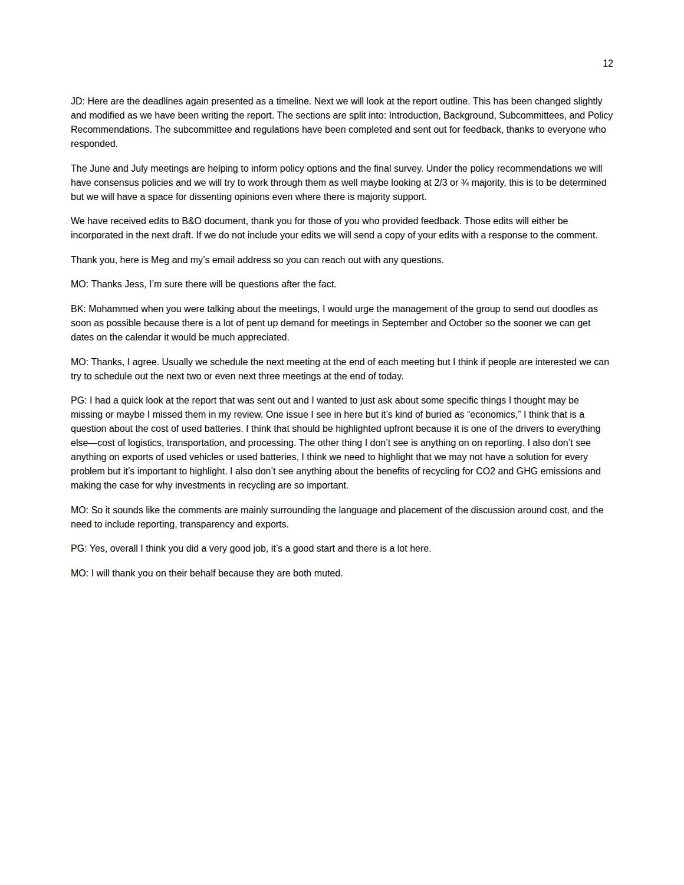12
JD: Here are the deadlines again presented as a timeline. Next we will look at the report outline. This has been changed slightly and modified as we have been writing the report. The sections are split into: Introduction, Background, Subcommittees, and Policy Recommendations. The subcommittee and regulations have been completed and sent out for feedback, thanks to everyone who responded.
The June and July meetings are helping to inform policy options and the final survey. Under the policy recommendations we will have consensus policies and we will try to work through them as well maybe looking at 2/3 or ¾ majority, this is to be determined but we will have a space for dissenting opinions even where there is majority support.
We have received edits to B&O document, thank you for those of you who provided feedback. Those edits will either be incorporated in the next draft. If we do not include your edits we will send a copy of your edits with a response to the comment.
Thank you, here is Meg and my’s email address so you can reach out with any questions.
MO: Thanks Jess, I’m sure there will be questions after the fact.
BK: Mohammed when you were talking about the meetings, I would urge the management of the group to send out doodles as soon as possible because there is a lot of pent up demand for meetings in September and October so the sooner we can get dates on the calendar it would be much appreciated.
MO: Thanks, I agree. Usually we schedule the next meeting at the end of each meeting but I think if people are interested we can try to schedule out the next two or even next three meetings at the end of today.
PG: I had a quick look at the report that was sent out and I wanted to just ask about some specific things I thought may be missing or maybe I missed them in my review. One issue I see in here but it’s kind of buried as “economics,” I think that is a question about the cost of used batteries. I think that should be highlighted upfront because it is one of the drivers to everything else—cost of logistics, transportation, and processing. The other thing I don’t see is anything on on reporting. I also don’t see anything on exports of used vehicles or used batteries, I think we need to highlight that we may not have a solution for every problem but it’s important to highlight. I also don’t see anything about the benefits of recycling for CO2 and GHG emissions and making the case for why investments in recycling are so important.
MO: So it sounds like the comments are mainly surrounding the language and placement of the discussion around cost, and the need to include reporting, transparency and exports.
PG: Yes, overall I think you did a very good job, it’s a good start and there is a lot here.
MO: I will thank you on their behalf because they are both muted.